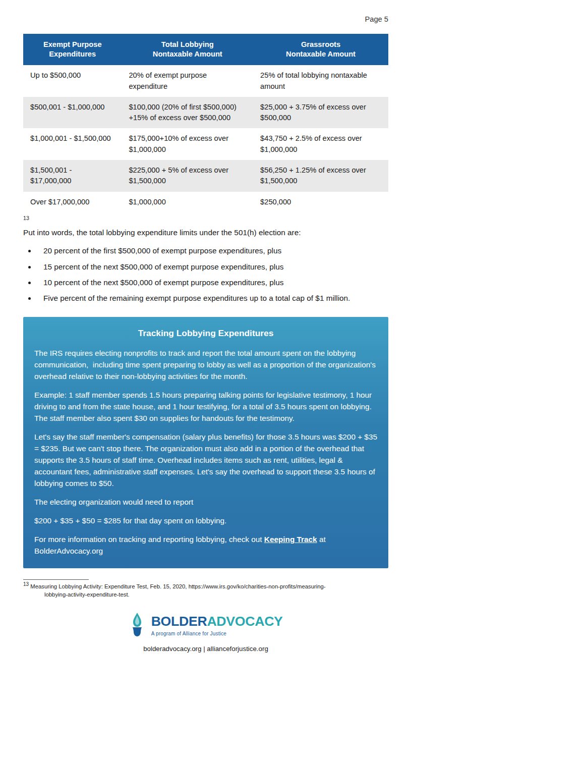Page 5
| Exempt Purpose Expenditures | Total Lobbying Nontaxable Amount | Grassroots Nontaxable Amount |
| --- | --- | --- |
| Up to $500,000 | 20% of exempt purpose expenditure | 25% of total lobbying nontaxable amount |
| $500,001 - $1,000,000 | $100,000 (20% of first $500,000) +15% of excess over $500,000 | $25,000 + 3.75% of excess over $500,000 |
| $1,000,001 - $1,500,000 | $175,000+10% of excess over $1,000,000 | $43,750 + 2.5% of excess over $1,000,000 |
| $1,500,001 - $17,000,000 | $225,000 + 5% of excess over $1,500,000 | $56,250 + 1.25% of excess over $1,500,000 |
| Over $17,000,000 | $1,000,000 | $250,000 |
13
Put into words, the total lobbying expenditure limits under the 501(h) election are:
20 percent of the first $500,000 of exempt purpose expenditures, plus
15 percent of the next $500,000 of exempt purpose expenditures, plus
10 percent of the next $500,000 of exempt purpose expenditures, plus
Five percent of the remaining exempt purpose expenditures up to a total cap of $1 million.
Tracking Lobbying Expenditures
The IRS requires electing nonprofits to track and report the total amount spent on the lobbying communication, including time spent preparing to lobby as well as a proportion of the organization's overhead relative to their non-lobbying activities for the month.
Example: 1 staff member spends 1.5 hours preparing talking points for legislative testimony, 1 hour driving to and from the state house, and 1 hour testifying, for a total of 3.5 hours spent on lobbying. The staff member also spent $30 on supplies for handouts for the testimony.
Let's say the staff member's compensation (salary plus benefits) for those 3.5 hours was $200 + $35 = $235. But we can't stop there. The organization must also add in a portion of the overhead that supports the 3.5 hours of staff time. Overhead includes items such as rent, utilities, legal & accountant fees, administrative staff expenses. Let's say the overhead to support these 3.5 hours of lobbying comes to $50.
The electing organization would need to report
$200 + $35 + $50 = $285 for that day spent on lobbying.
For more information on tracking and reporting lobbying, check out Keeping Track at BolderAdvocacy.org
13 Measuring Lobbying Activity: Expenditure Test, Feb. 15, 2020, https://www.irs.gov/ko/charities-non-profits/measuring-lobbying-activity-expenditure-test.
BOLDER ADVOCACY
A program of Alliance for Justice
bolderadvocacy.org | allianceforjustice.org